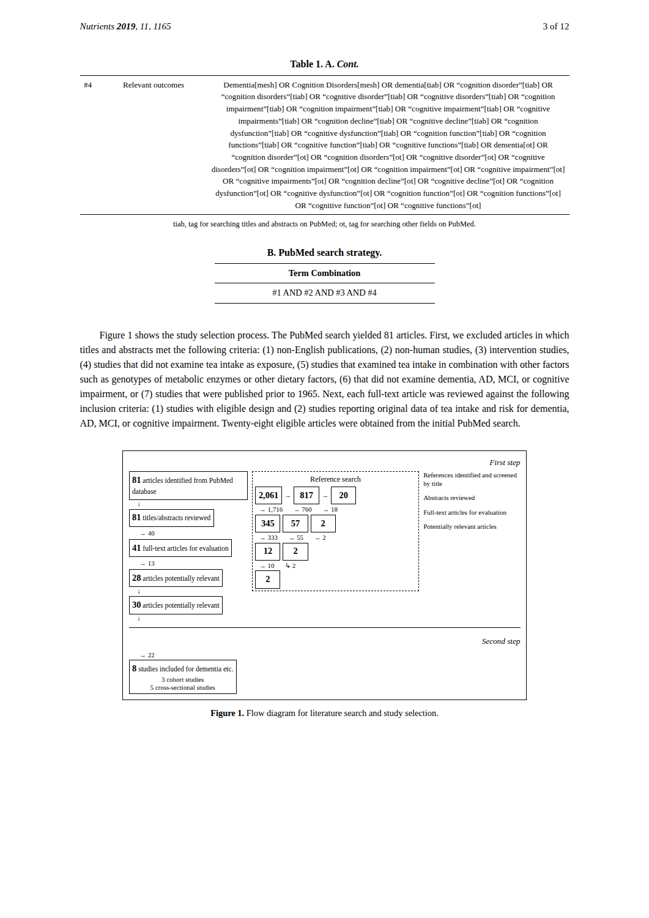Nutrients 2019, 11, 1165 3 of 12
Table 1. A. Cont.
| #4 | Relevant outcomes | Dementia[mesh] OR Cognition Disorders[mesh] OR dementia[tiab] OR “cognition disorder”[tiab] OR “cognition disorders”[tiab] OR “cognitive disorder”[tiab] OR “cognitive disorders”[tiab] OR “cognition impairment”[tiab] OR “cognition impairment”[tiab] OR “cognitive impairment”[tiab] OR “cognitive impairments”[tiab] OR “cognition decline”[tiab] OR “cognitive decline”[tiab] OR “cognition dysfunction”[tiab] OR “cognitive dysfunction”[tiab] OR “cognition function”[tiab] OR “cognition functions”[tiab] OR “cognitive function”[tiab] OR “cognitive functions”[tiab] OR dementia[ot] OR “cognition disorder”[ot] OR “cognition disorders”[ot] OR “cognitive disorder”[ot] OR “cognitive disorders”[ot] OR “cognition impairment”[ot] OR “cognition impairment”[ot] OR “cognitive impairment”[ot] OR “cognitive impairments”[ot] OR “cognition decline”[ot] OR “cognitive decline”[ot] OR “cognition dysfunction”[ot] OR “cognitive dysfunction”[ot] OR “cognition function”[ot] OR “cognition functions”[ot] OR “cognitive function”[ot] OR “cognitive functions”[ot] |
tiab, tag for searching titles and abstracts on PubMed; ot, tag for searching other fields on PubMed.
B. PubMed search strategy.
| Term Combination |
| --- |
| #1 AND #2 AND #3 AND #4 |
Figure 1 shows the study selection process. The PubMed search yielded 81 articles. First, we excluded articles in which titles and abstracts met the following criteria: (1) non-English publications, (2) non-human studies, (3) intervention studies, (4) studies that did not examine tea intake as exposure, (5) studies that examined tea intake in combination with other factors such as genotypes of metabolic enzymes or other dietary factors, (6) that did not examine dementia, AD, MCI, or cognitive impairment, or (7) studies that were published prior to 1965. Next, each full-text article was reviewed against the following inclusion criteria: (1) studies with eligible design and (2) studies reporting original data of tea intake and risk for dementia, AD, MCI, or cognitive impairment. Twenty-eight eligible articles were obtained from the initial PubMed search.
First step
81 articles identified from PubMed database
↓
81 titles/abstracts reviewed
→ 40
41 full-text articles for evaluation
→ 13
28 articles potentially relevant
↓
30 articles potentially relevant
↓
Reference search
2,061 → 817 → 20
→ 1,716 → 760 → 18
345 57 2
→ 333 → 55 → 2
12 2
→ 10 ↳ 2
2
References identified and screened by title
Abstracts reviewed
Full-text articles for evaluation
Potentially relevant articles
Second step
→ 22
8 studies included for dementia etc.
3 cohort studies
5 cross-sectional studies
Figure 1. Flow diagram for literature search and study selection.